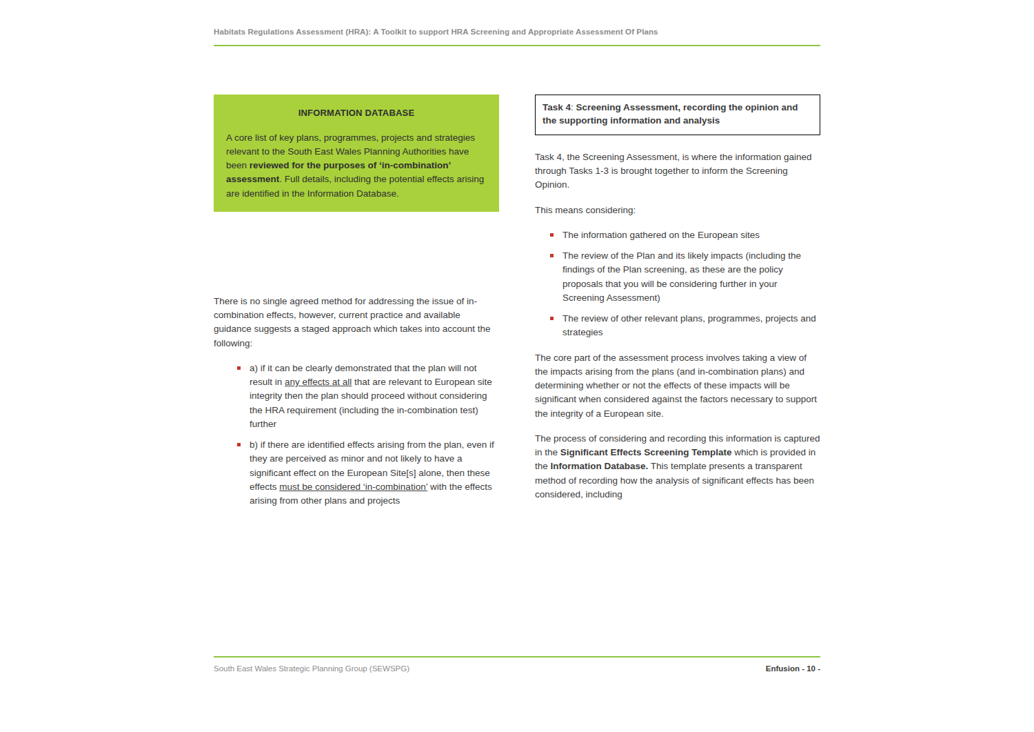Habitats Regulations Assessment (HRA): A Toolkit to support HRA Screening and Appropriate Assessment Of Plans
INFORMATION DATABASE
A core list of key plans, programmes, projects and strategies relevant to the South East Wales Planning Authorities have been reviewed for the purposes of ‘in-combination’ assessment. Full details, including the potential effects arising are identified in the Information Database.
There is no single agreed method for addressing the issue of in-combination effects, however, current practice and available guidance suggests a staged approach which takes into account the following:
a) if it can be clearly demonstrated that the plan will not result in any effects at all that are relevant to European site integrity then the plan should proceed without considering the HRA requirement (including the in-combination test) further
b) if there are identified effects arising from the plan, even if they are perceived as minor and not likely to have a significant effect on the European Site[s] alone, then these effects must be considered ‘in-combination’ with the effects arising from other plans and projects
Task 4: Screening Assessment, recording the opinion and the supporting information and analysis
Task 4, the Screening Assessment, is where the information gained through Tasks 1-3 is brought together to inform the Screening Opinion.
This means considering:
The information gathered on the European sites
The review of the Plan and its likely impacts (including the findings of the Plan screening, as these are the policy proposals that you will be considering further in your Screening Assessment)
The review of other relevant plans, programmes, projects and strategies
The core part of the assessment process involves taking a view of the impacts arising from the plans (and in-combination plans) and determining whether or not the effects of these impacts will be significant when considered against the factors necessary to support the integrity of a European site.
The process of considering and recording this information is captured in the Significant Effects Screening Template which is provided in the Information Database. This template presents a transparent method of recording how the analysis of significant effects has been considered, including
South East Wales Strategic Planning Group (SEWSPG)
Enfusion - 10 -